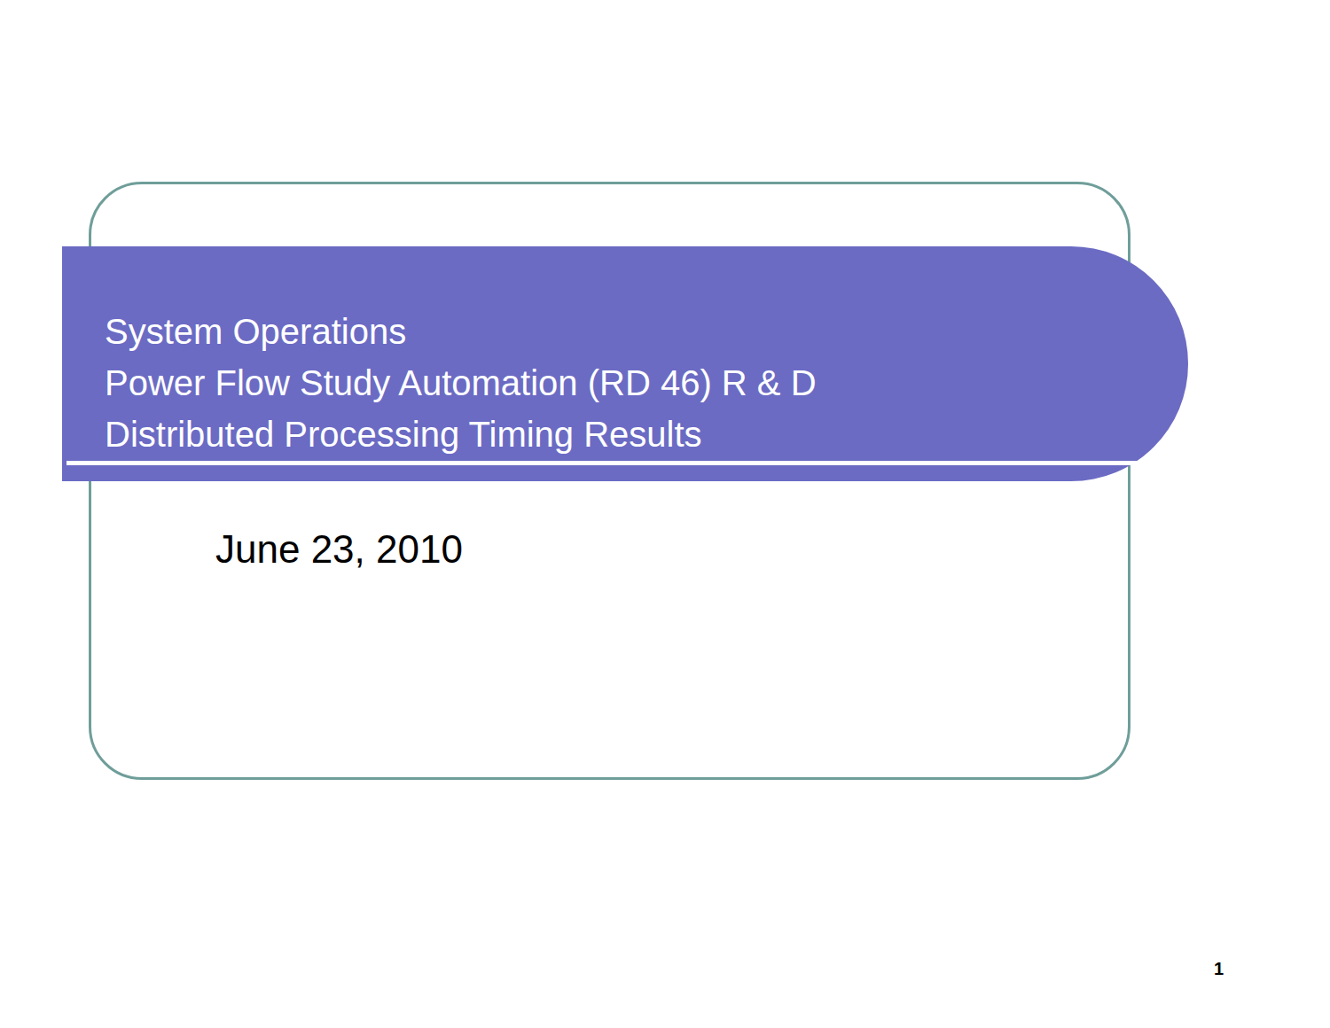System Operations
Power Flow Study Automation (RD 46) R & D
Distributed Processing Timing Results
June 23, 2010
1